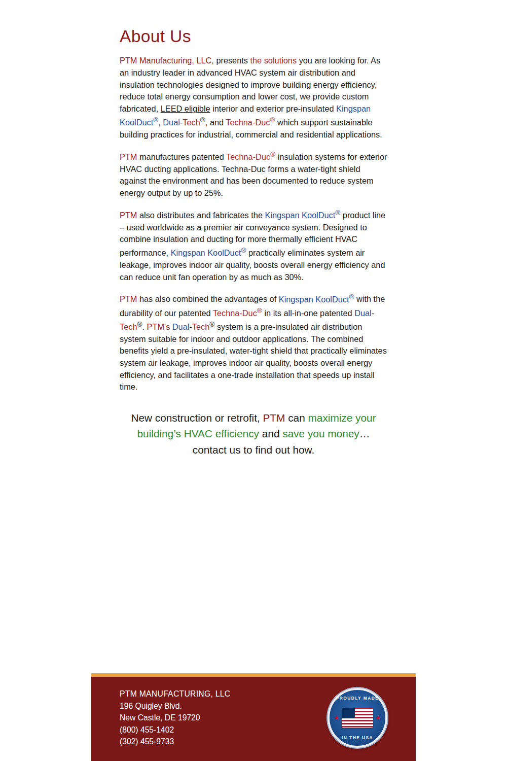About Us
PTM Manufacturing, LLC, presents the solutions you are looking for. As an industry leader in advanced HVAC system air distribution and insulation technologies designed to improve building energy efficiency, reduce total energy consumption and lower cost, we provide custom fabricated, LEED eligible interior and exterior pre-insulated Kingspan KoolDuct®, Dual-Tech®, and Techna-Duc® which support sustainable building practices for industrial, commercial and residential applications.
PTM manufactures patented Techna-Duc® insulation systems for exterior HVAC ducting applications. Techna-Duc forms a water-tight shield against the environment and has been documented to reduce system energy output by up to 25%.
PTM also distributes and fabricates the Kingspan KoolDuct® product line – used worldwide as a premier air conveyance system. Designed to combine insulation and ducting for more thermally efficient HVAC performance, Kingspan KoolDuct® practically eliminates system air leakage, improves indoor air quality, boosts overall energy efficiency and can reduce unit fan operation by as much as 30%.
PTM has also combined the advantages of Kingspan KoolDuct® with the durability of our patented Techna-Duc® in its all-in-one patented Dual-Tech®. PTM's Dual-Tech® system is a pre-insulated air distribution system suitable for indoor and outdoor applications. The combined benefits yield a pre-insulated, water-tight shield that practically eliminates system air leakage, improves indoor air quality, boosts overall energy efficiency, and facilitates a one-trade installation that speeds up install time.
New construction or retrofit, PTM can maximize your building’s HVAC efficiency and save you money… contact us to find out how.
PTM MANUFACTURING, LLC
196 Quigley Blvd.
New Castle, DE 19720
(800) 455-1402
(302) 455-9733
Proudly Made
★ ★
In the USA